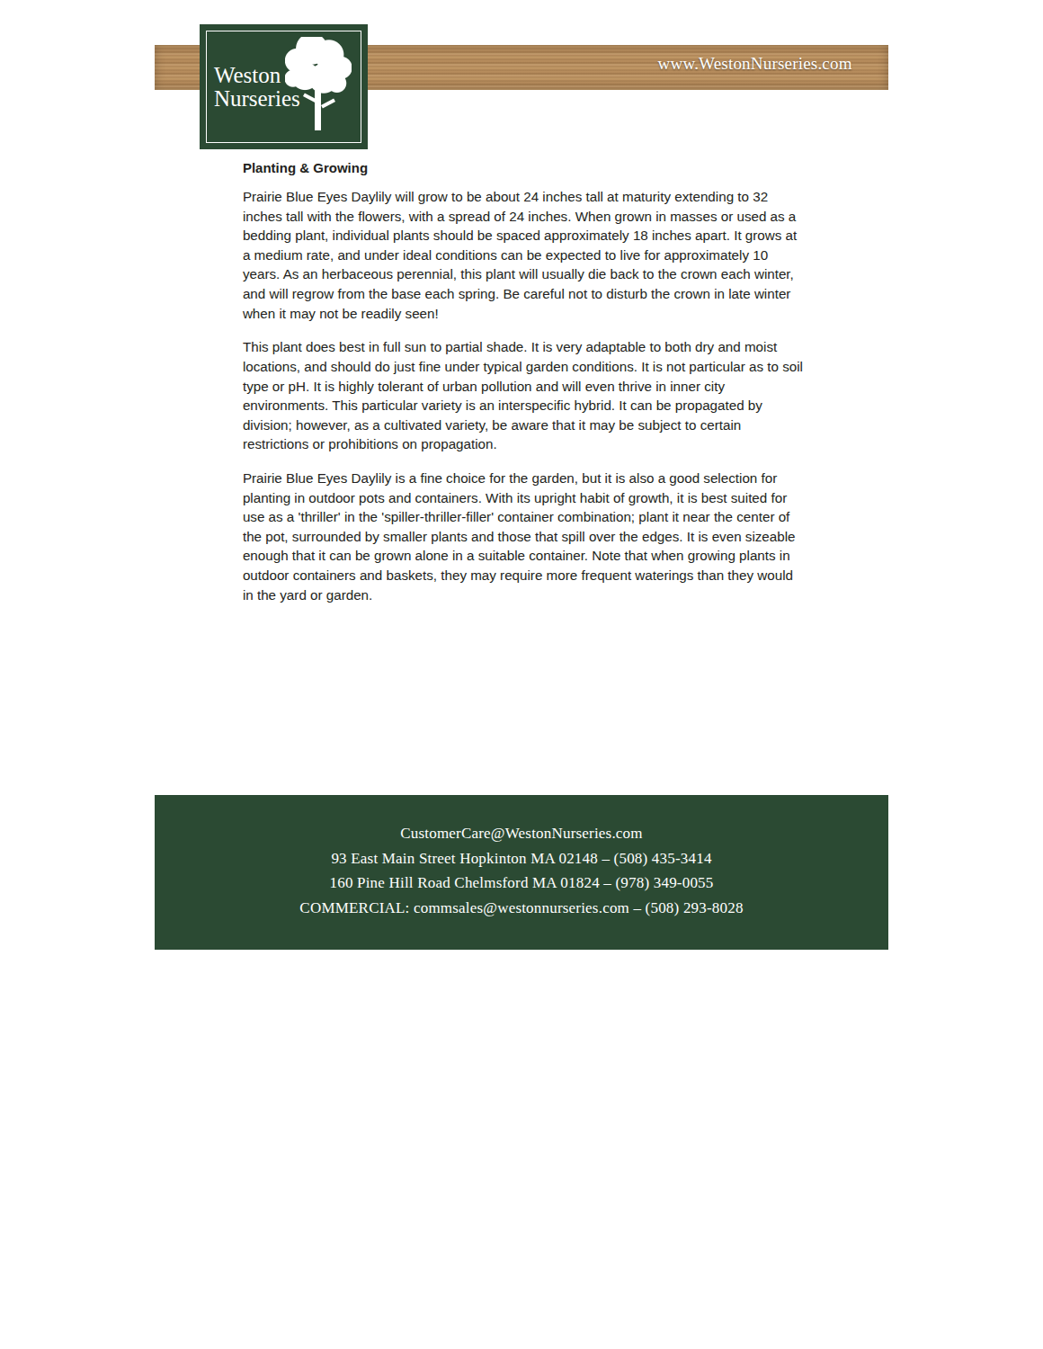www.WestonNurseries.com
Weston Nurseries
Planting & Growing
Prairie Blue Eyes Daylily will grow to be about 24 inches tall at maturity extending to 32 inches tall with the flowers, with a spread of 24 inches. When grown in masses or used as a bedding plant, individual plants should be spaced approximately 18 inches apart. It grows at a medium rate, and under ideal conditions can be expected to live for approximately 10 years. As an herbaceous perennial, this plant will usually die back to the crown each winter, and will regrow from the base each spring. Be careful not to disturb the crown in late winter when it may not be readily seen!
This plant does best in full sun to partial shade. It is very adaptable to both dry and moist locations, and should do just fine under typical garden conditions. It is not particular as to soil type or pH. It is highly tolerant of urban pollution and will even thrive in inner city environments. This particular variety is an interspecific hybrid. It can be propagated by division; however, as a cultivated variety, be aware that it may be subject to certain restrictions or prohibitions on propagation.
Prairie Blue Eyes Daylily is a fine choice for the garden, but it is also a good selection for planting in outdoor pots and containers. With its upright habit of growth, it is best suited for use as a 'thriller' in the 'spiller-thriller-filler' container combination; plant it near the center of the pot, surrounded by smaller plants and those that spill over the edges. It is even sizeable enough that it can be grown alone in a suitable container. Note that when growing plants in outdoor containers and baskets, they may require more frequent waterings than they would in the yard or garden.
CustomerCare@WestonNurseries.com
93 East Main Street Hopkinton MA 02148 – (508) 435-3414
160 Pine Hill Road Chelmsford MA 01824 – (978) 349-0055
COMMERCIAL: commsales@westonnurseries.com – (508) 293-8028